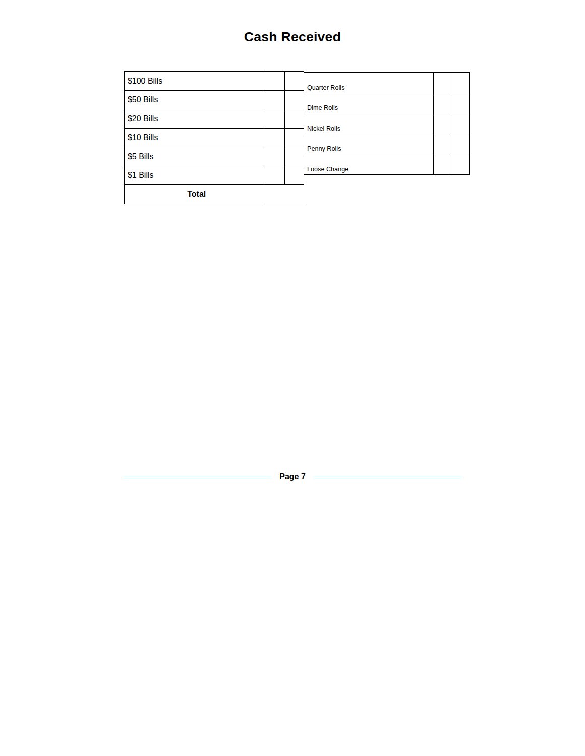Cash Received
| $100 Bills | | |
| $50 Bills | | |
| $20 Bills | | |
| $10 Bills | | |
| $5 Bills | | |
| $1 Bills | | |
| Total | |
| Quarter Rolls | | |
| Dime Rolls | | |
| Nickel Rolls | | |
| Penny Rolls | | |
| Loose Change | | |
Page 7